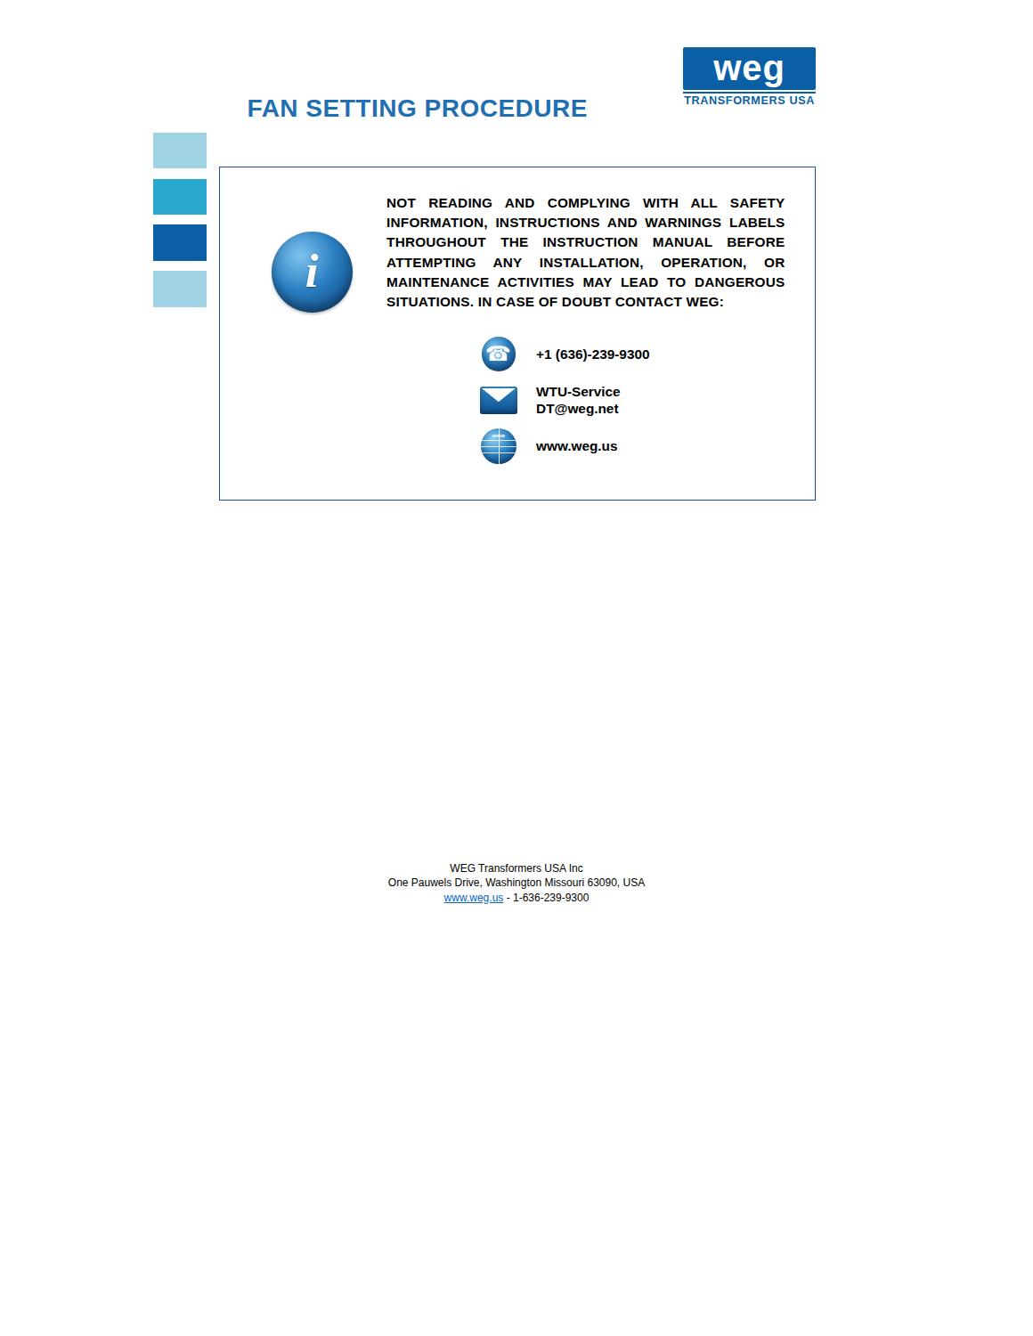FAN SETTING PROCEDURE
weg
TRANSFORMERS USA
NOT READING AND COMPLYING WITH ALL SAFETY INFORMATION, INSTRUCTIONS AND WARNINGS LABELS THROUGHOUT THE INSTRUCTION MANUAL BEFORE ATTEMPTING ANY INSTALLATION, OPERATION, OR MAINTENANCE ACTIVITIES MAY LEAD TO DANGEROUS SITUATIONS. IN CASE OF DOUBT CONTACT WEG:
+1 (636)-239-9300
WTU-Service
DT@weg.net
www.weg.us
WEG Transformers USA Inc
One Pauwels Drive, Washington Missouri 63090, USA
www.weg.us - 1-636-239-9300